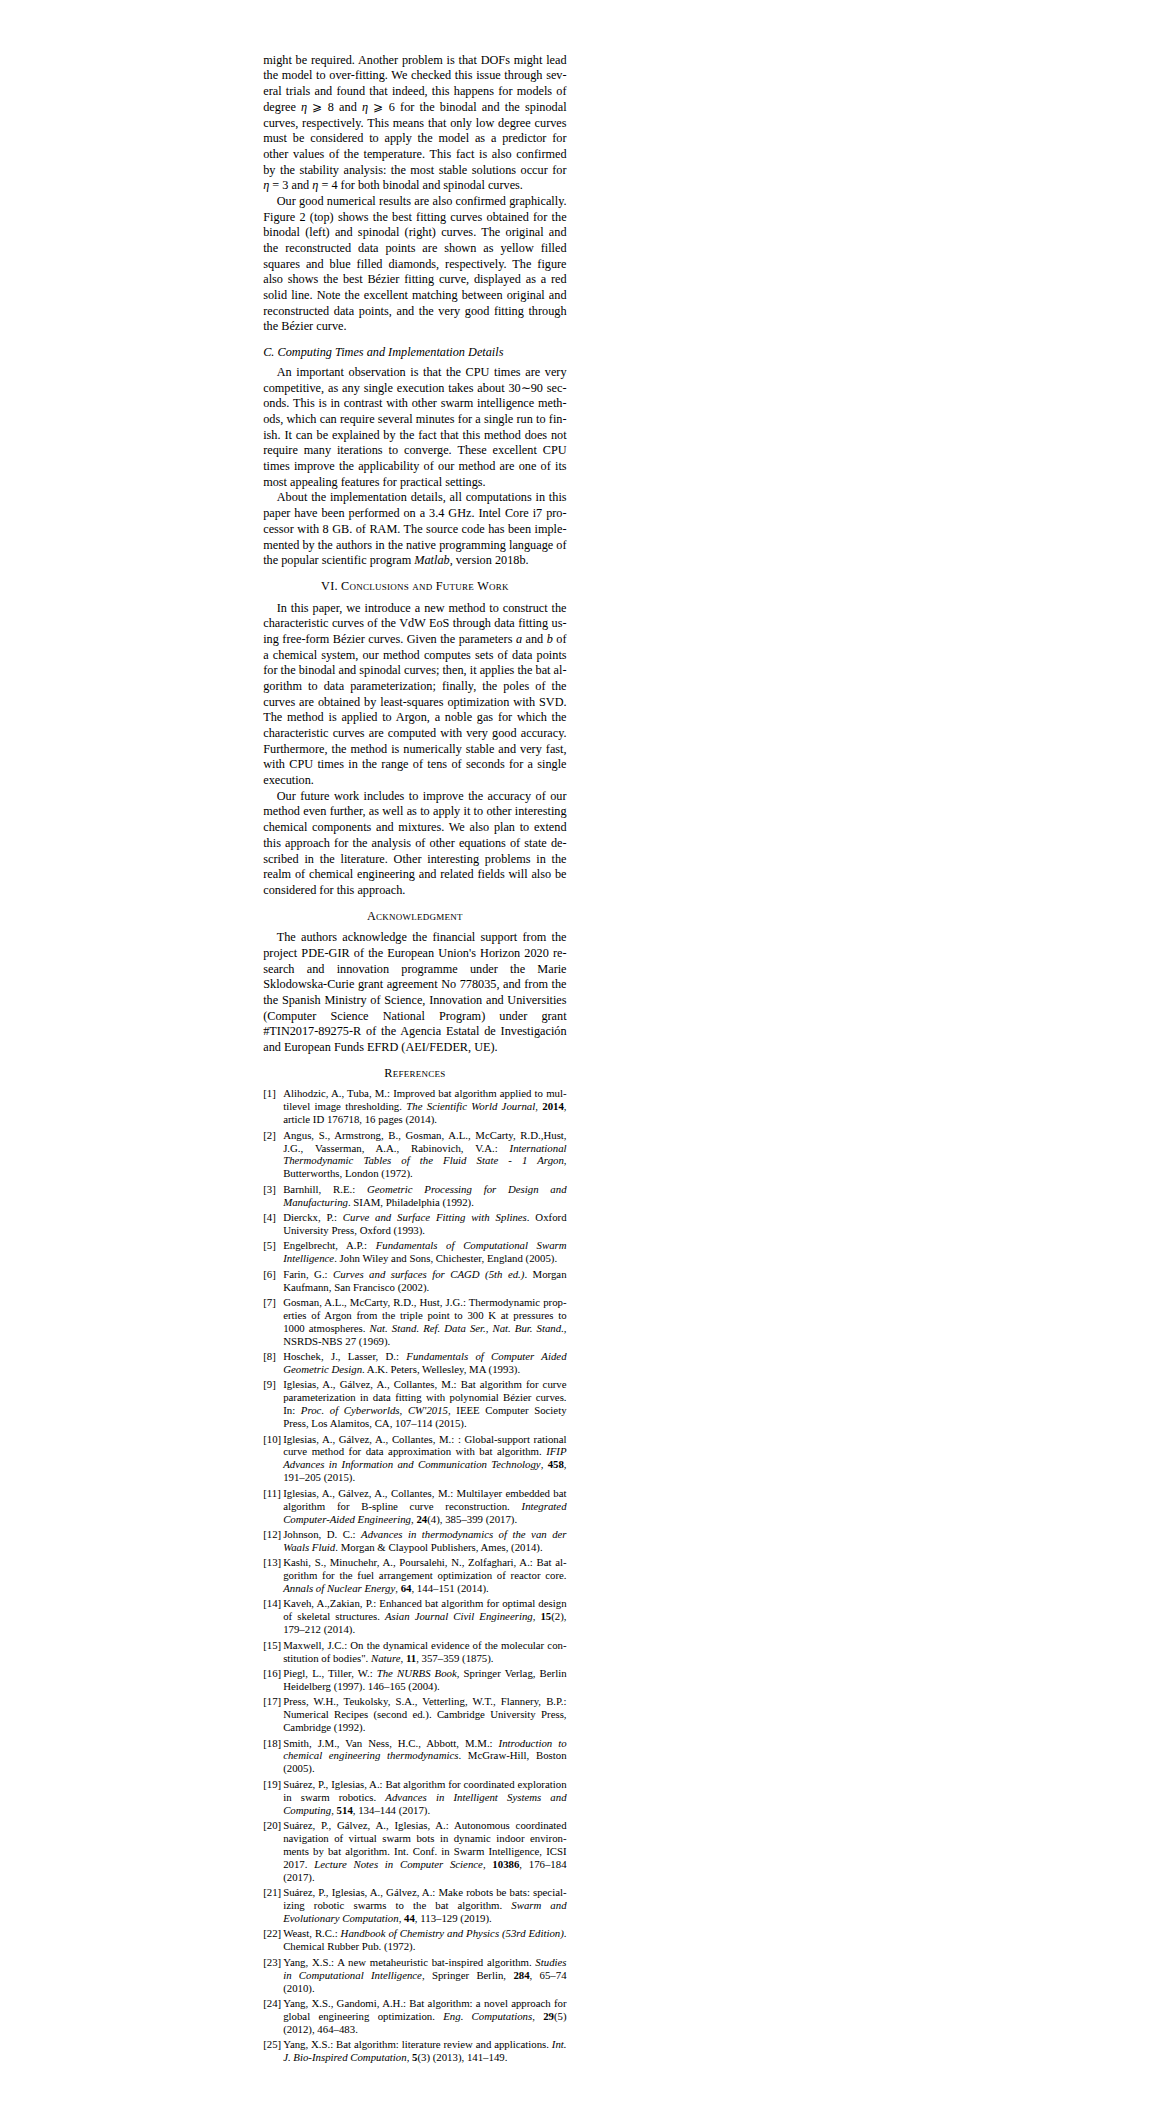might be required. Another problem is that DOFs might lead the model to over-fitting. We checked this issue through several trials and found that indeed, this happens for models of degree η ⩾ 8 and η ⩾ 6 for the binodal and the spinodal curves, respectively. This means that only low degree curves must be considered to apply the model as a predictor for other values of the temperature. This fact is also confirmed by the stability analysis: the most stable solutions occur for η = 3 and η = 4 for both binodal and spinodal curves.
Our good numerical results are also confirmed graphically. Figure 2 (top) shows the best fitting curves obtained for the binodal (left) and spinodal (right) curves. The original and the reconstructed data points are shown as yellow filled squares and blue filled diamonds, respectively. The figure also shows the best Bézier fitting curve, displayed as a red solid line. Note the excellent matching between original and reconstructed data points, and the very good fitting through the Bézier curve.
C. Computing Times and Implementation Details
An important observation is that the CPU times are very competitive, as any single execution takes about 30∼90 seconds. This is in contrast with other swarm intelligence methods, which can require several minutes for a single run to finish. It can be explained by the fact that this method does not require many iterations to converge. These excellent CPU times improve the applicability of our method are one of its most appealing features for practical settings.
About the implementation details, all computations in this paper have been performed on a 3.4 GHz. Intel Core i7 processor with 8 GB. of RAM. The source code has been implemented by the authors in the native programming language of the popular scientific program Matlab, version 2018b.
VI. Conclusions and Future Work
In this paper, we introduce a new method to construct the characteristic curves of the VdW EoS through data fitting using free-form Bézier curves. Given the parameters a and b of a chemical system, our method computes sets of data points for the binodal and spinodal curves; then, it applies the bat algorithm to data parameterization; finally, the poles of the curves are obtained by least-squares optimization with SVD. The method is applied to Argon, a noble gas for which the characteristic curves are computed with very good accuracy. Furthermore, the method is numerically stable and very fast, with CPU times in the range of tens of seconds for a single execution.
Our future work includes to improve the accuracy of our method even further, as well as to apply it to other interesting chemical components and mixtures. We also plan to extend this approach for the analysis of other equations of state described in the literature. Other interesting problems in the realm of chemical engineering and related fields will also be considered for this approach.
Acknowledgment
The authors acknowledge the financial support from the project PDE-GIR of the European Union's Horizon 2020 research and innovation programme under the Marie Sklodowska-Curie grant agreement No 778035, and from the the Spanish Ministry of Science, Innovation and Universities (Computer Science National Program) under grant #TIN2017-89275-R of the Agencia Estatal de Investigación and European Funds EFRD (AEI/FEDER, UE).
References
Alihodzic, A., Tuba, M.: Improved bat algorithm applied to multilevel image thresholding. The Scientific World Journal, 2014, article ID 176718, 16 pages (2014).
Angus, S., Armstrong, B., Gosman, A.L., McCarty, R.D.,Hust, J.G., Vasserman, A.A., Rabinovich, V.A.: International Thermodynamic Tables of the Fluid State - 1 Argon, Butterworths, London (1972).
Barnhill, R.E.: Geometric Processing for Design and Manufacturing. SIAM, Philadelphia (1992).
Dierckx, P.: Curve and Surface Fitting with Splines. Oxford University Press, Oxford (1993).
Engelbrecht, A.P.: Fundamentals of Computational Swarm Intelligence. John Wiley and Sons, Chichester, England (2005).
Farin, G.: Curves and surfaces for CAGD (5th ed.). Morgan Kaufmann, San Francisco (2002).
Gosman, A.L., McCarty, R.D., Hust, J.G.: Thermodynamic properties of Argon from the triple point to 300 K at pressures to 1000 atmospheres. Nat. Stand. Ref. Data Ser., Nat. Bur. Stand., NSRDS-NBS 27 (1969).
Hoschek, J., Lasser, D.: Fundamentals of Computer Aided Geometric Design. A.K. Peters, Wellesley, MA (1993).
Iglesias, A., Gálvez, A., Collantes, M.: Bat algorithm for curve parameterization in data fitting with polynomial Bézier curves. In: Proc. of Cyberworlds, CW'2015, IEEE Computer Society Press, Los Alamitos, CA, 107–114 (2015).
Iglesias, A., Gálvez, A., Collantes, M.: : Global-support rational curve method for data approximation with bat algorithm. IFIP Advances in Information and Communication Technology, 458, 191–205 (2015).
Iglesias, A., Gálvez, A., Collantes, M.: Multilayer embedded bat algorithm for B-spline curve reconstruction. Integrated Computer-Aided Engineering, 24(4), 385–399 (2017).
Johnson, D. C.: Advances in thermodynamics of the van der Waals Fluid. Morgan & Claypool Publishers, Ames, (2014).
Kashi, S., Minuchehr, A., Poursalehi, N., Zolfaghari, A.: Bat algorithm for the fuel arrangement optimization of reactor core. Annals of Nuclear Energy, 64, 144–151 (2014).
Kaveh, A.,Zakian, P.: Enhanced bat algorithm for optimal design of skeletal structures. Asian Journal Civil Engineering, 15(2), 179–212 (2014).
Maxwell, J.C.: On the dynamical evidence of the molecular constitution of bodies". Nature, 11, 357–359 (1875).
Piegl, L., Tiller, W.: The NURBS Book, Springer Verlag, Berlin Heidelberg (1997). 146–165 (2004).
Press, W.H., Teukolsky, S.A., Vetterling, W.T., Flannery, B.P.: Numerical Recipes (second ed.). Cambridge University Press, Cambridge (1992).
Smith, J.M., Van Ness, H.C., Abbott, M.M.: Introduction to chemical engineering thermodynamics. McGraw-Hill, Boston (2005).
Suárez, P., Iglesias, A.: Bat algorithm for coordinated exploration in swarm robotics. Advances in Intelligent Systems and Computing, 514, 134–144 (2017).
Suárez, P., Gálvez, A., Iglesias, A.: Autonomous coordinated navigation of virtual swarm bots in dynamic indoor environments by bat algorithm. Int. Conf. in Swarm Intelligence, ICSI 2017. Lecture Notes in Computer Science, 10386, 176–184 (2017).
Suárez, P., Iglesias, A., Gálvez, A.: Make robots be bats: specializing robotic swarms to the bat algorithm. Swarm and Evolutionary Computation, 44, 113–129 (2019).
Weast, R.C.: Handbook of Chemistry and Physics (53rd Edition). Chemical Rubber Pub. (1972).
Yang, X.S.: A new metaheuristic bat-inspired algorithm. Studies in Computational Intelligence, Springer Berlin, 284, 65–74 (2010).
Yang, X.S., Gandomi, A.H.: Bat algorithm: a novel approach for global engineering optimization. Eng. Computations, 29(5) (2012), 464–483.
Yang, X.S.: Bat algorithm: literature review and applications. Int. J. Bio-Inspired Computation, 5(3) (2013), 141–149.